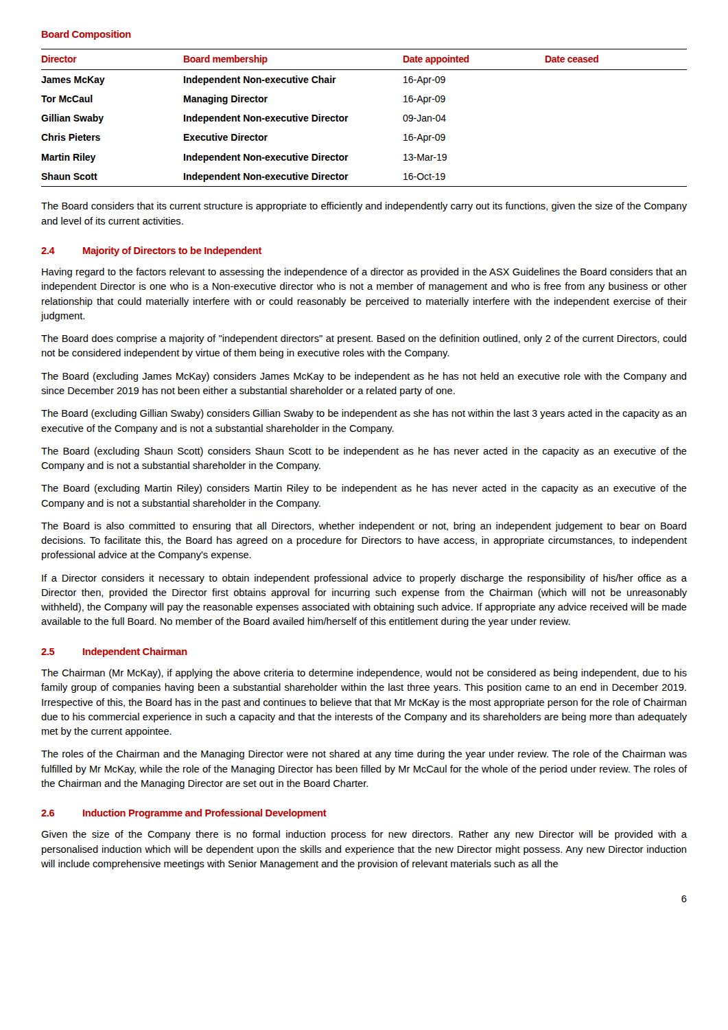Board Composition
| Director | Board membership | Date appointed | Date ceased |
| --- | --- | --- | --- |
| James McKay | Independent Non-executive Chair | 16-Apr-09 | |
| Tor McCaul | Managing Director | 16-Apr-09 | |
| Gillian Swaby | Independent Non-executive Director | 09-Jan-04 | |
| Chris Pieters | Executive Director | 16-Apr-09 | |
| Martin Riley | Independent Non-executive Director | 13-Mar-19 | |
| Shaun Scott | Independent Non-executive Director | 16-Oct-19 | |
The Board considers that its current structure is appropriate to efficiently and independently carry out its functions, given the size of the Company and level of its current activities.
2.4 Majority of Directors to be Independent
Having regard to the factors relevant to assessing the independence of a director as provided in the ASX Guidelines the Board considers that an independent Director is one who is a Non-executive director who is not a member of management and who is free from any business or other relationship that could materially interfere with or could reasonably be perceived to materially interfere with the independent exercise of their judgment.
The Board does comprise a majority of "independent directors" at present. Based on the definition outlined, only 2 of the current Directors, could not be considered independent by virtue of them being in executive roles with the Company.
The Board (excluding James McKay) considers James McKay to be independent as he has not held an executive role with the Company and since December 2019 has not been either a substantial shareholder or a related party of one.
The Board (excluding Gillian Swaby) considers Gillian Swaby to be independent as she has not within the last 3 years acted in the capacity as an executive of the Company and is not a substantial shareholder in the Company.
The Board (excluding Shaun Scott) considers Shaun Scott to be independent as he has never acted in the capacity as an executive of the Company and is not a substantial shareholder in the Company.
The Board (excluding Martin Riley) considers Martin Riley to be independent as he has never acted in the capacity as an executive of the Company and is not a substantial shareholder in the Company.
The Board is also committed to ensuring that all Directors, whether independent or not, bring an independent judgement to bear on Board decisions. To facilitate this, the Board has agreed on a procedure for Directors to have access, in appropriate circumstances, to independent professional advice at the Company's expense.
If a Director considers it necessary to obtain independent professional advice to properly discharge the responsibility of his/her office as a Director then, provided the Director first obtains approval for incurring such expense from the Chairman (which will not be unreasonably withheld), the Company will pay the reasonable expenses associated with obtaining such advice. If appropriate any advice received will be made available to the full Board. No member of the Board availed him/herself of this entitlement during the year under review.
2.5 Independent Chairman
The Chairman (Mr McKay), if applying the above criteria to determine independence, would not be considered as being independent, due to his family group of companies having been a substantial shareholder within the last three years. This position came to an end in December 2019. Irrespective of this, the Board has in the past and continues to believe that that Mr McKay is the most appropriate person for the role of Chairman due to his commercial experience in such a capacity and that the interests of the Company and its shareholders are being more than adequately met by the current appointee.
The roles of the Chairman and the Managing Director were not shared at any time during the year under review. The role of the Chairman was fulfilled by Mr McKay, while the role of the Managing Director has been filled by Mr McCaul for the whole of the period under review. The roles of the Chairman and the Managing Director are set out in the Board Charter.
2.6 Induction Programme and Professional Development
Given the size of the Company there is no formal induction process for new directors. Rather any new Director will be provided with a personalised induction which will be dependent upon the skills and experience that the new Director might possess. Any new Director induction will include comprehensive meetings with Senior Management and the provision of relevant materials such as all the
6